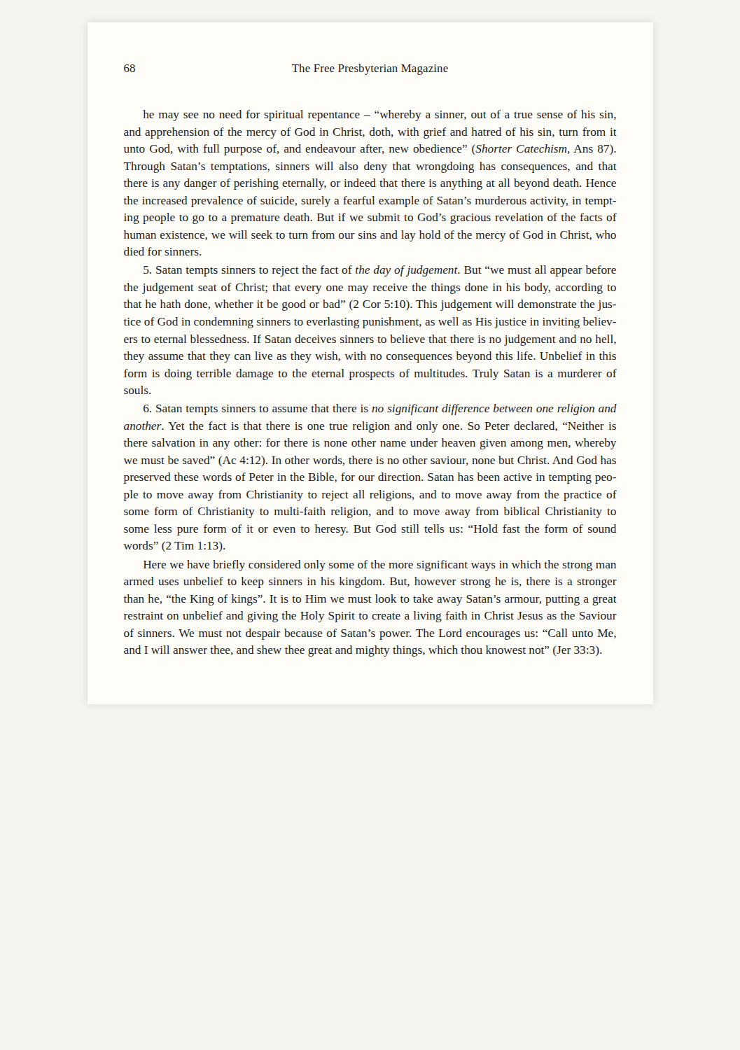68 The Free Presbyterian Magazine
he may see no need for spiritual repentance – “whereby a sinner, out of a true sense of his sin, and apprehension of the mercy of God in Christ, doth, with grief and hatred of his sin, turn from it unto God, with full purpose of, and endeavour after, new obedience” (Shorter Catechism, Ans 87). Through Satan’s temptations, sinners will also deny that wrongdoing has consequences, and that there is any danger of perishing eternally, or indeed that there is anything at all beyond death. Hence the increased prevalence of suicide, surely a fearful example of Satan’s murderous activity, in tempting people to go to a premature death. But if we submit to God’s gracious revelation of the facts of human existence, we will seek to turn from our sins and lay hold of the mercy of God in Christ, who died for sinners.
5. Satan tempts sinners to reject the fact of the day of judgement. But “we must all appear before the judgement seat of Christ; that every one may receive the things done in his body, according to that he hath done, whether it be good or bad” (2 Cor 5:10). This judgement will demonstrate the justice of God in condemning sinners to everlasting punishment, as well as His justice in inviting believers to eternal blessedness. If Satan deceives sinners to believe that there is no judgement and no hell, they assume that they can live as they wish, with no consequences beyond this life. Unbelief in this form is doing terrible damage to the eternal prospects of multitudes. Truly Satan is a murderer of souls.
6. Satan tempts sinners to assume that there is no significant difference between one religion and another. Yet the fact is that there is one true religion and only one. So Peter declared, “Neither is there salvation in any other: for there is none other name under heaven given among men, whereby we must be saved” (Ac 4:12). In other words, there is no other saviour, none but Christ. And God has preserved these words of Peter in the Bible, for our direction. Satan has been active in tempting people to move away from Christianity to reject all religions, and to move away from the practice of some form of Christianity to multi-faith religion, and to move away from biblical Christianity to some less pure form of it or even to heresy. But God still tells us: “Hold fast the form of sound words” (2 Tim 1:13).
Here we have briefly considered only some of the more significant ways in which the strong man armed uses unbelief to keep sinners in his kingdom. But, however strong he is, there is a stronger than he, “the King of kings”. It is to Him we must look to take away Satan’s armour, putting a great restraint on unbelief and giving the Holy Spirit to create a living faith in Christ Jesus as the Saviour of sinners. We must not despair because of Satan’s power. The Lord encourages us: “Call unto Me, and I will answer thee, and shew thee great and mighty things, which thou knowest not” (Jer 33:3).